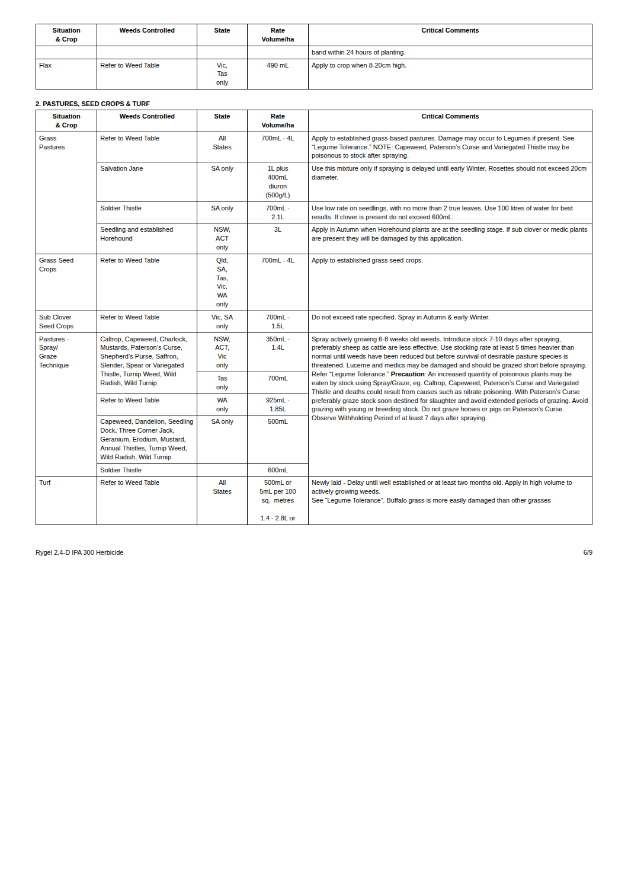| Situation & Crop | Weeds Controlled | State | Rate Volume/ha | Critical Comments |
| --- | --- | --- | --- | --- |
| | | | | band within 24 hours of planting. |
| Flax | Refer to Weed Table | Vic, Tas only | 490 mL | Apply to crop when 8-20cm high. |
2. PASTURES, SEED CROPS & TURF
| Situation & Crop | Weeds Controlled | State | Rate Volume/ha | Critical Comments |
| --- | --- | --- | --- | --- |
| Grass Pastures | Refer to Weed Table | All States | 700mL - 4L | Apply to established grass-based pastures. Damage may occur to Legumes if present. See “Legume Tolerance.” NOTE: Capeweed, Paterson’s Curse and Variegated Thistle may be poisonous to stock after spraying. |
| Salvation Jane | SA only | 1L plus 400mL diuron (500g/L) | Use this mixture only if spraying is delayed until early Winter. Rosettes should not exceed 20cm diameter. |
| Soldier Thistle | SA only | 700mL - 2.1L | Use low rate on seedlings, with no more than 2 true leaves. Use 100 litres of water for best results. If clover is present do not exceed 600mL. |
| Seedling and established Horehound | NSW, ACT only | 3L | Apply in Autumn when Horehound plants are at the seedling stage. If sub clover or medic plants are present they will be damaged by this application. |
| Grass Seed Crops | Refer to Weed Table | Qld, SA, Tas, Vic, WA only | 700mL - 4L | Apply to established grass seed crops. |
| Sub Clover Seed Crops | Refer to Weed Table | Vic, SA only | 700mL - 1.5L | Do not exceed rate specified. Spray in Autumn & early Winter. |
| Pastures - Spray/ Graze Technique | Caltrop, Capeweed, Charlock, Mustards, Paterson’s Curse, Shepherd’s Purse, Saffron, Slender, Spear or Variegated Thistle, Turnip Weed, Wild Radish, Wild Turnip | NSW, ACT, Vic only | 350mL - 1.4L | Spray actively growing 6-8 weeks old weeds. Introduce stock 7-10 days after spraying, preferably sheep as cattle are less effective. Use stocking rate at least 5 times heavier than normal until weeds have been reduced but before survival of desirable pasture species is threatened. Lucerne and medics may be damaged and should be grazed short before spraying. Refer “Legume Tolerance.” Precaution : An increased quantity of poisonous plants may be eaten by stock using Spray/Graze, eg. Caltrop, Capeweed, Paterson’s Curse and Variegated Thistle and deaths could result from causes such as nitrate poisoning. With Paterson’s Curse preferably graze stock soon destined for slaughter and avoid extended periods of grazing. Avoid grazing with young or breeding stock. Do not graze horses or pigs on Paterson’s Curse. Observe Withholding Period of at least 7 days after spraying. |
| Tas only | 700mL |
| Refer to Weed Table | WA only | 925mL - 1.85L |
| Capeweed, Dandelion, Seedling Dock, Three Corner Jack, Geranium, Erodium, Mustard, Annual Thistles, Turnip Weed, Wild Radish, Wild Turnip | SA only | 500mL |
| Soldier Thistle | | 600mL |
| Turf | Refer to Weed Table | All States | 500mL or 5mL per 100 sq. metres 1.4 - 2.8L or | Newly laid - Delay until well established or at least two months old. Apply in high volume to actively growing weeds. See “Legume Tolerance”. Buffalo grass is more easily damaged than other grasses |
Rygel 2,4-D IPA 300 Herbicide 6/9